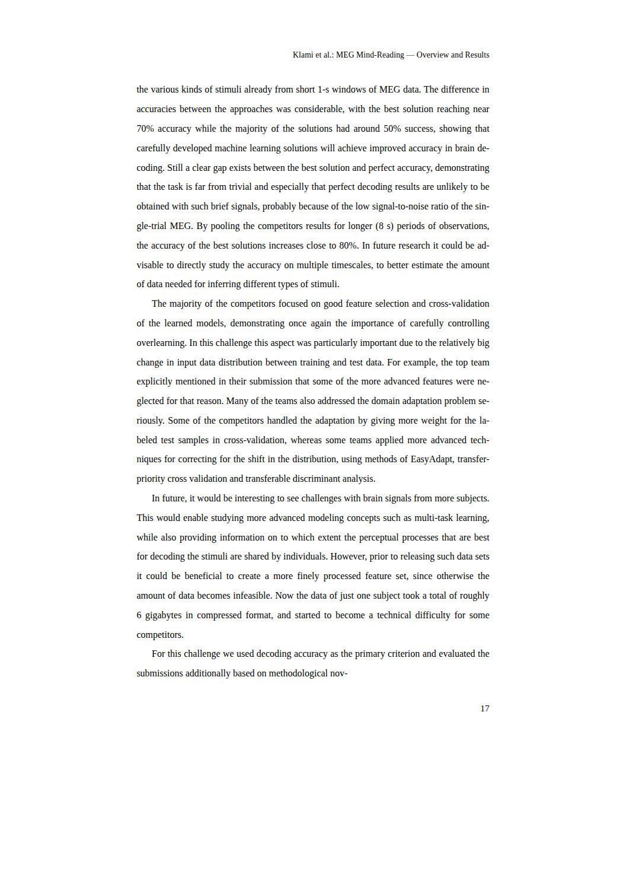Klami et al.: MEG Mind-Reading — Overview and Results
the various kinds of stimuli already from short 1-s windows of MEG data. The difference in accuracies between the approaches was considerable, with the best solution reaching near 70% accuracy while the majority of the solutions had around 50% success, showing that carefully developed machine learning solutions will achieve improved accuracy in brain decoding. Still a clear gap exists between the best solution and perfect accuracy, demonstrating that the task is far from trivial and especially that perfect decoding results are unlikely to be obtained with such brief signals, probably because of the low signal-to-noise ratio of the single-trial MEG. By pooling the competitors results for longer (8 s) periods of observations, the accuracy of the best solutions increases close to 80%. In future research it could be advisable to directly study the accuracy on multiple timescales, to better estimate the amount of data needed for inferring different types of stimuli.
The majority of the competitors focused on good feature selection and cross-validation of the learned models, demonstrating once again the importance of carefully controlling overlearning. In this challenge this aspect was particularly important due to the relatively big change in input data distribution between training and test data. For example, the top team explicitly mentioned in their submission that some of the more advanced features were neglected for that reason. Many of the teams also addressed the domain adaptation problem seriously. Some of the competitors handled the adaptation by giving more weight for the labeled test samples in cross-validation, whereas some teams applied more advanced techniques for correcting for the shift in the distribution, using methods of EasyAdapt, transfer-priority cross validation and transferable discriminant analysis.
In future, it would be interesting to see challenges with brain signals from more subjects. This would enable studying more advanced modeling concepts such as multi-task learning, while also providing information on to which extent the perceptual processes that are best for decoding the stimuli are shared by individuals. However, prior to releasing such data sets it could be beneficial to create a more finely processed feature set, since otherwise the amount of data becomes infeasible. Now the data of just one subject took a total of roughly 6 gigabytes in compressed format, and started to become a technical difficulty for some competitors.
For this challenge we used decoding accuracy as the primary criterion and evaluated the submissions additionally based on methodological nov-
17